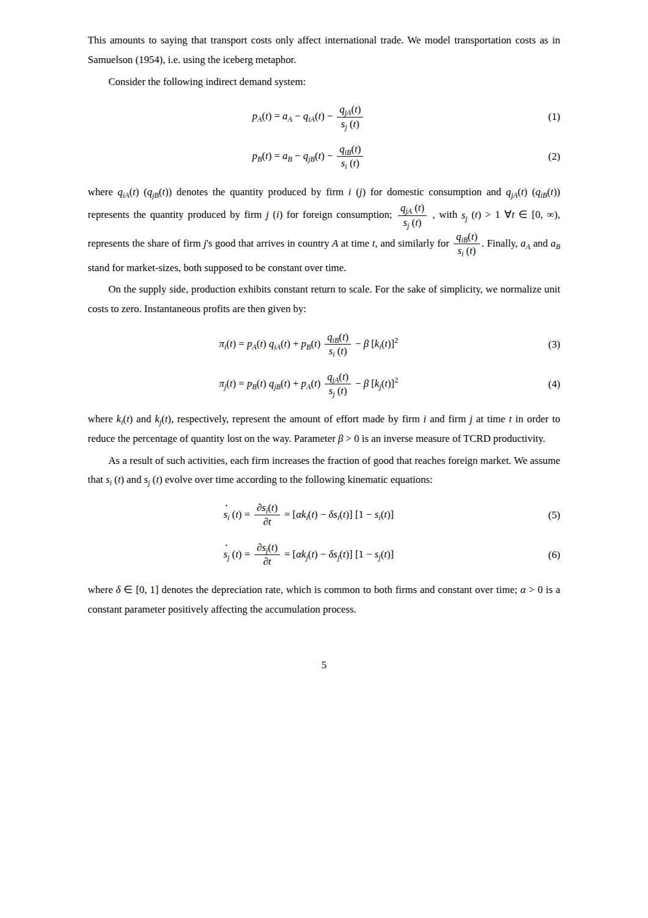This amounts to saying that transport costs only affect international trade. We model transportation costs as in Samuelson (1954), i.e. using the iceberg metaphor.
Consider the following indirect demand system:
pA(t) = aA − qiA(t) − qjA(t) sj (t)
(1)
pB(t) = aB − qjB(t) − qiB(t) si (t)
(2)
where qiA(t) (qjB(t)) denotes the quantity produced by firm i (j) for domestic consumption and qjA(t) (qiB(t)) represents the quantity produced by firm j (i) for foreign consumption; qjA (t) sj (t) , with sj (t) > 1 ∀t ∈ [0, ∞), represents the share of firm j's good that arrives in country A at time t, and similarly for qiB(t) si (t). Finally, aA and aB stand for market-sizes, both supposed to be constant over time.
On the supply side, production exhibits constant return to scale. For the sake of simplicity, we normalize unit costs to zero. Instantaneous profits are then given by:
πi(t) = pA(t) qiA(t) + pB(t) qiB(t) si (t) − β [ki(t)]2
(3)
πj(t) = pB(t) qjB(t) + pA(t) qjA(t) sj (t) − β [kj(t)]2
(4)
where ki(t) and kj(t), respectively, represent the amount of effort made by firm i and firm j at time t in order to reduce the percentage of quantity lost on the way. Parameter β > 0 is an inverse measure of TCRD productivity.
As a result of such activities, each firm increases the fraction of good that reaches foreign market. We assume that si (t) and sj (t) evolve over time according to the following kinematic equations:
si (t) = ∂si(t)∂t = [αki(t) − δsi(t)] [1 − si(t)]
(5)
sj (t) = ∂sj(t)∂t = [αkj(t) − δsj(t)] [1 − sj(t)]
(6)
where δ ∈ [0, 1] denotes the depreciation rate, which is common to both firms and constant over time; α > 0 is a constant parameter positively affecting the accumulation process.
5